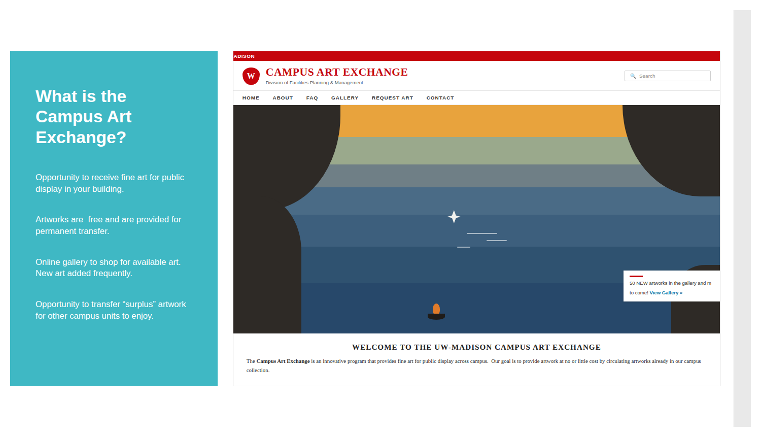What is the
Campus Art Exchange?
Opportunity to receive fine art for public display in your building.
Artworks are free and are provided for permanent transfer.
Online gallery to shop for available art. New art added frequently.
Opportunity to transfer “surplus” artwork for other campus units to enjoy.
MADISON
W
CAMPUS ART EXCHANGE
Division of Facilities Planning & Management
🔍Search
HOME ABOUT FAQ GALLERY REQUEST ART CONTACT
50 NEW artworks in the gallery and m
to come! View Gallery »
WELCOME TO THE UW-MADISON CAMPUS ART EXCHANGE
The Campus Art Exchange is an innovative program that provides fine art for public display across campus. Our goal is to provide artwork at no or little cost by circulating artworks already in our campus collection.